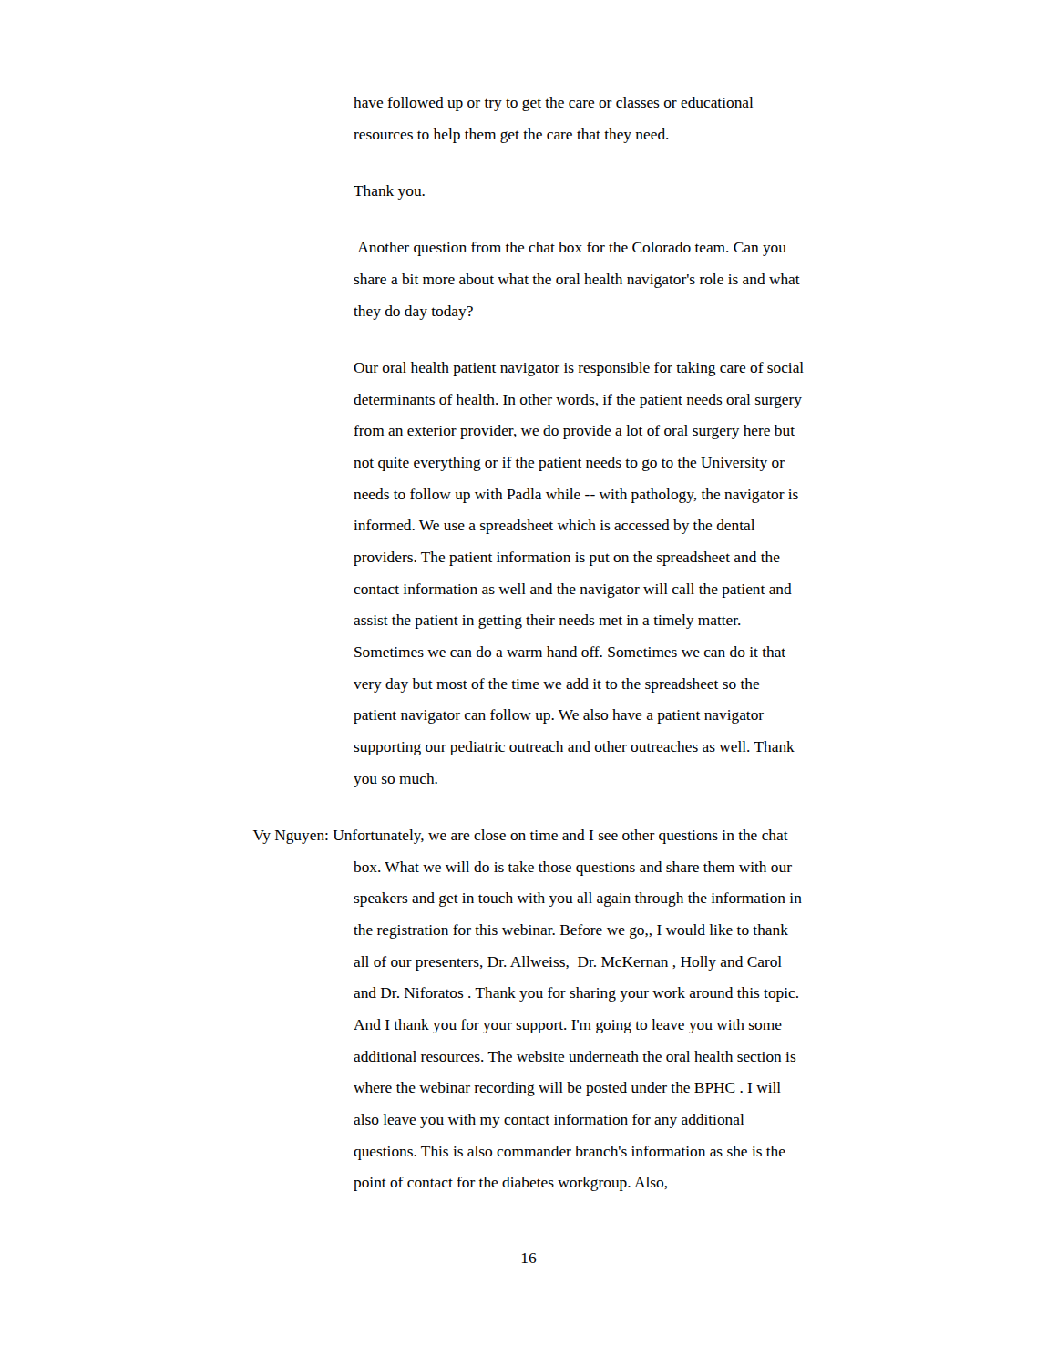have followed up or try to get the care or classes or educational resources to help them get the care that they need.
Thank you.
Another question from the chat box for the Colorado team. Can you share a bit more about what the oral health navigator's role is and what they do day today?
Our oral health patient navigator is responsible for taking care of social determinants of health. In other words, if the patient needs oral surgery from an exterior provider, we do provide a lot of oral surgery here but not quite everything or if the patient needs to go to the University or needs to follow up with Padla while -- with pathology, the navigator is informed. We use a spreadsheet which is accessed by the dental providers. The patient information is put on the spreadsheet and the contact information as well and the navigator will call the patient and assist the patient in getting their needs met in a timely matter. Sometimes we can do a warm hand off. Sometimes we can do it that very day but most of the time we add it to the spreadsheet so the patient navigator can follow up. We also have a patient navigator supporting our pediatric outreach and other outreaches as well. Thank you so much.
Vy Nguyen: Unfortunately, we are close on time and I see other questions in the chat box. What we will do is take those questions and share them with our speakers and get in touch with you all again through the information in the registration for this webinar. Before we go,, I would like to thank all of our presenters, Dr. Allweiss, Dr. McKernan , Holly and Carol and Dr. Niforatos . Thank you for sharing your work around this topic. And I thank you for your support. I'm going to leave you with some additional resources. The website underneath the oral health section is where the webinar recording will be posted under the BPHC . I will also leave you with my contact information for any additional questions. This is also commander branch's information as she is the point of contact for the diabetes workgroup. Also,
16